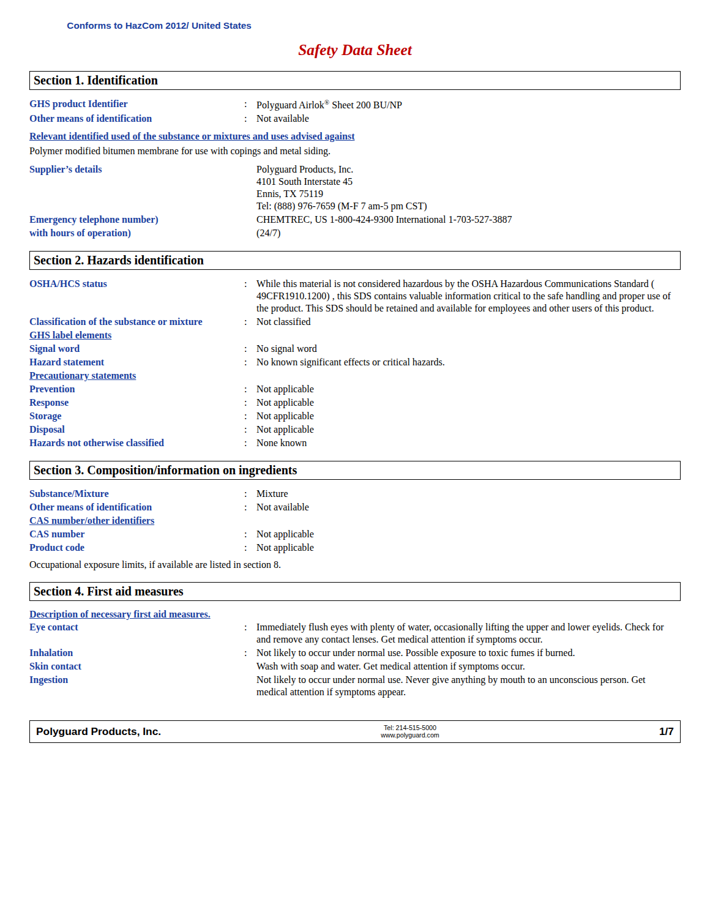Conforms to HazCom 2012/ United States
Safety Data Sheet
Section 1. Identification
| GHS product Identifier | : | Polyguard Airlok ® Sheet 200 BU/NP |
| Other means of identification | : | Not available |
Relevant identified used of the substance or mixtures and uses advised against
Polymer modified bitumen membrane for use with copings and metal siding.
| Supplier’s details | | Polyguard Products, Inc. 4101 South Interstate 45 Ennis, TX 75119 Tel: (888) 976-7659 (M-F 7 am-5 pm CST) |
| Emergency telephone number) | | CHEMTREC, US 1-800-424-9300 International 1-703-527-3887 |
| with hours of operation) | | (24/7) |
Section 2. Hazards identification
| OSHA/HCS status | : | While this material is not considered hazardous by the OSHA Hazardous Communications Standard ( 49CFR1910.1200) , this SDS contains valuable information critical to the safe handling and proper use of the product. This SDS should be retained and available for employees and other users of this product. |
| Classification of the substance or mixture | : | Not classified |
| GHS label elements | | |
| Signal word | : | No signal word |
| Hazard statement | : | No known significant effects or critical hazards. |
| Precautionary statements | | |
| Prevention | : | Not applicable |
| Response | : | Not applicable |
| Storage | : | Not applicable |
| Disposal | : | Not applicable |
| Hazards not otherwise classified | : | None known |
Section 3. Composition/information on ingredients
| Substance/Mixture | : | Mixture |
| Other means of identification | : | Not available |
| CAS number/other identifiers | | |
| CAS number | : | Not applicable |
| Product code | : | Not applicable |
Occupational exposure limits, if available are listed in section 8.
Section 4. First aid measures
Description of necessary first aid measures.
| Eye contact | : | Immediately flush eyes with plenty of water, occasionally lifting the upper and lower eyelids. Check for and remove any contact lenses. Get medical attention if symptoms occur. |
| Inhalation | : | Not likely to occur under normal use. Possible exposure to toxic fumes if burned. |
| Skin contact | | Wash with soap and water. Get medical attention if symptoms occur. |
| Ingestion | | Not likely to occur under normal use. Never give anything by mouth to an unconscious person. Get medical attention if symptoms appear. |
Polyguard Products, Inc. Tel: 214-515-5000
www.polyguard.com 1/7